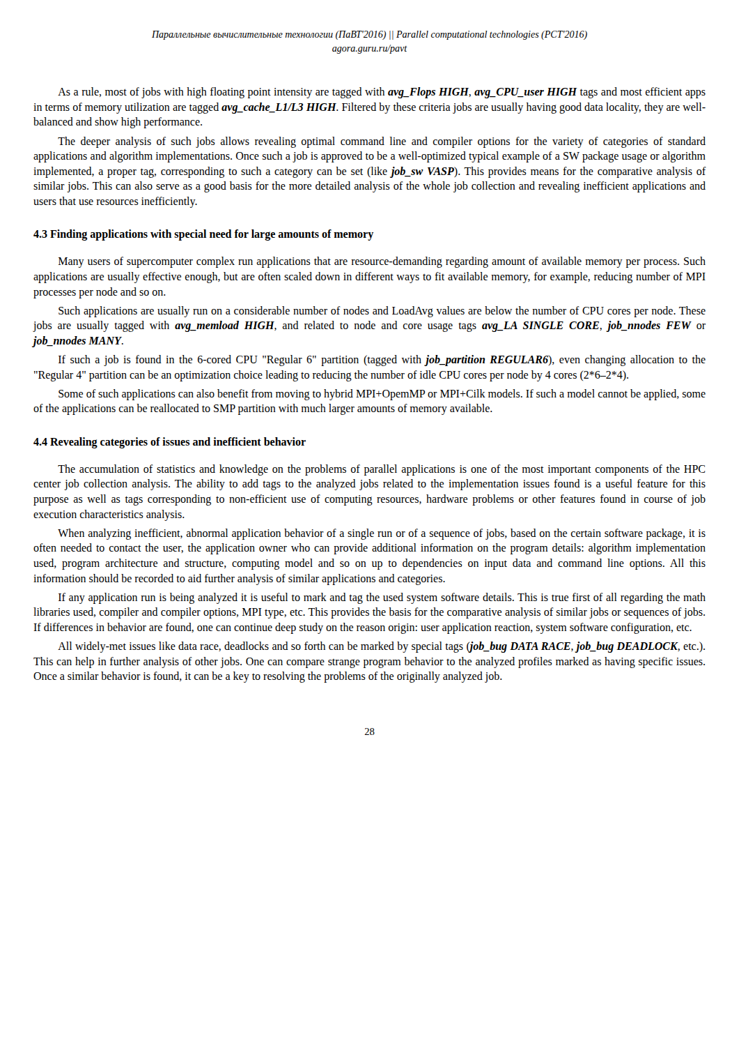Параллельные вычислительные технологии (ПаВТ'2016) || Parallel computational technologies (PCT'2016) agora.guru.ru/pavt
As a rule, most of jobs with high floating point intensity are tagged with avg_Flops HIGH, avg_CPU_user HIGH tags and most efficient apps in terms of memory utilization are tagged avg_cache_L1/L3 HIGH. Filtered by these criteria jobs are usually having good data locality, they are well-balanced and show high performance.
The deeper analysis of such jobs allows revealing optimal command line and compiler options for the variety of categories of standard applications and algorithm implementations. Once such a job is approved to be a well-optimized typical example of a SW package usage or algorithm implemented, a proper tag, corresponding to such a category can be set (like job_sw VASP). This provides means for the comparative analysis of similar jobs. This can also serve as a good basis for the more detailed analysis of the whole job collection and revealing inefficient applications and users that use resources inefficiently.
4.3 Finding applications with special need for large amounts of memory
Many users of supercomputer complex run applications that are resource-demanding regarding amount of available memory per process. Such applications are usually effective enough, but are often scaled down in different ways to fit available memory, for example, reducing number of MPI processes per node and so on.
Such applications are usually run on a considerable number of nodes and LoadAvg values are below the number of CPU cores per node. These jobs are usually tagged with avg_memload HIGH, and related to node and core usage tags avg_LA SINGLE CORE, job_nnodes FEW or job_nnodes MANY.
If such a job is found in the 6-cored CPU "Regular 6" partition (tagged with job_partition REGULAR6), even changing allocation to the "Regular 4" partition can be an optimization choice leading to reducing the number of idle CPU cores per node by 4 cores (2*6–2*4).
Some of such applications can also benefit from moving to hybrid MPI+OpemMP or MPI+Cilk models. If such a model cannot be applied, some of the applications can be reallocated to SMP partition with much larger amounts of memory available.
4.4 Revealing categories of issues and inefficient behavior
The accumulation of statistics and knowledge on the problems of parallel applications is one of the most important components of the HPC center job collection analysis. The ability to add tags to the analyzed jobs related to the implementation issues found is a useful feature for this purpose as well as tags corresponding to non-efficient use of computing resources, hardware problems or other features found in course of job execution characteristics analysis.
When analyzing inefficient, abnormal application behavior of a single run or of a sequence of jobs, based on the certain software package, it is often needed to contact the user, the application owner who can provide additional information on the program details: algorithm implementation used, program architecture and structure, computing model and so on up to dependencies on input data and command line options. All this information should be recorded to aid further analysis of similar applications and categories.
If any application run is being analyzed it is useful to mark and tag the used system software details. This is true first of all regarding the math libraries used, compiler and compiler options, MPI type, etc. This provides the basis for the comparative analysis of similar jobs or sequences of jobs. If differences in behavior are found, one can continue deep study on the reason origin: user application reaction, system software configuration, etc.
All widely-met issues like data race, deadlocks and so forth can be marked by special tags (job_bug DATA RACE, job_bug DEADLOCK, etc.). This can help in further analysis of other jobs. One can compare strange program behavior to the analyzed profiles marked as having specific issues. Once a similar behavior is found, it can be a key to resolving the problems of the originally analyzed job.
28